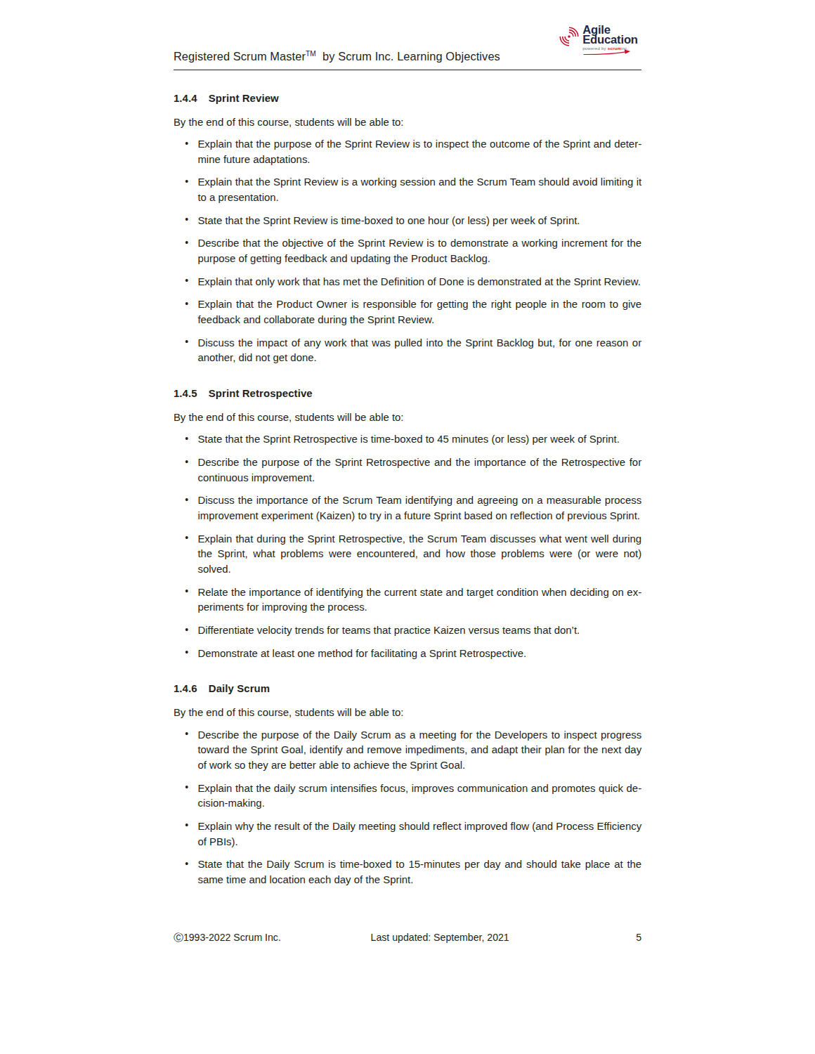Agile Education powered by scruminc.
Registered Scrum MasterTM by Scrum Inc. Learning Objectives
1.4.4 Sprint Review
By the end of this course, students will be able to:
Explain that the purpose of the Sprint Review is to inspect the outcome of the Sprint and determine future adaptations.
Explain that the Sprint Review is a working session and the Scrum Team should avoid limiting it to a presentation.
State that the Sprint Review is time-boxed to one hour (or less) per week of Sprint.
Describe that the objective of the Sprint Review is to demonstrate a working increment for the purpose of getting feedback and updating the Product Backlog.
Explain that only work that has met the Definition of Done is demonstrated at the Sprint Review.
Explain that the Product Owner is responsible for getting the right people in the room to give feedback and collaborate during the Sprint Review.
Discuss the impact of any work that was pulled into the Sprint Backlog but, for one reason or another, did not get done.
1.4.5 Sprint Retrospective
By the end of this course, students will be able to:
State that the Sprint Retrospective is time-boxed to 45 minutes (or less) per week of Sprint.
Describe the purpose of the Sprint Retrospective and the importance of the Retrospective for continuous improvement.
Discuss the importance of the Scrum Team identifying and agreeing on a measurable process improvement experiment (Kaizen) to try in a future Sprint based on reflection of previous Sprint.
Explain that during the Sprint Retrospective, the Scrum Team discusses what went well during the Sprint, what problems were encountered, and how those problems were (or were not) solved.
Relate the importance of identifying the current state and target condition when deciding on experiments for improving the process.
Differentiate velocity trends for teams that practice Kaizen versus teams that don’t.
Demonstrate at least one method for facilitating a Sprint Retrospective.
1.4.6 Daily Scrum
By the end of this course, students will be able to:
Describe the purpose of the Daily Scrum as a meeting for the Developers to inspect progress toward the Sprint Goal, identify and remove impediments, and adapt their plan for the next day of work so they are better able to achieve the Sprint Goal.
Explain that the daily scrum intensifies focus, improves communication and promotes quick decision-making.
Explain why the result of the Daily meeting should reflect improved flow (and Process Efficiency of PBIs).
State that the Daily Scrum is time-boxed to 15-minutes per day and should take place at the same time and location each day of the Sprint.
Ⓒ1993-2022 Scrum Inc.
Last updated: September, 2021
5